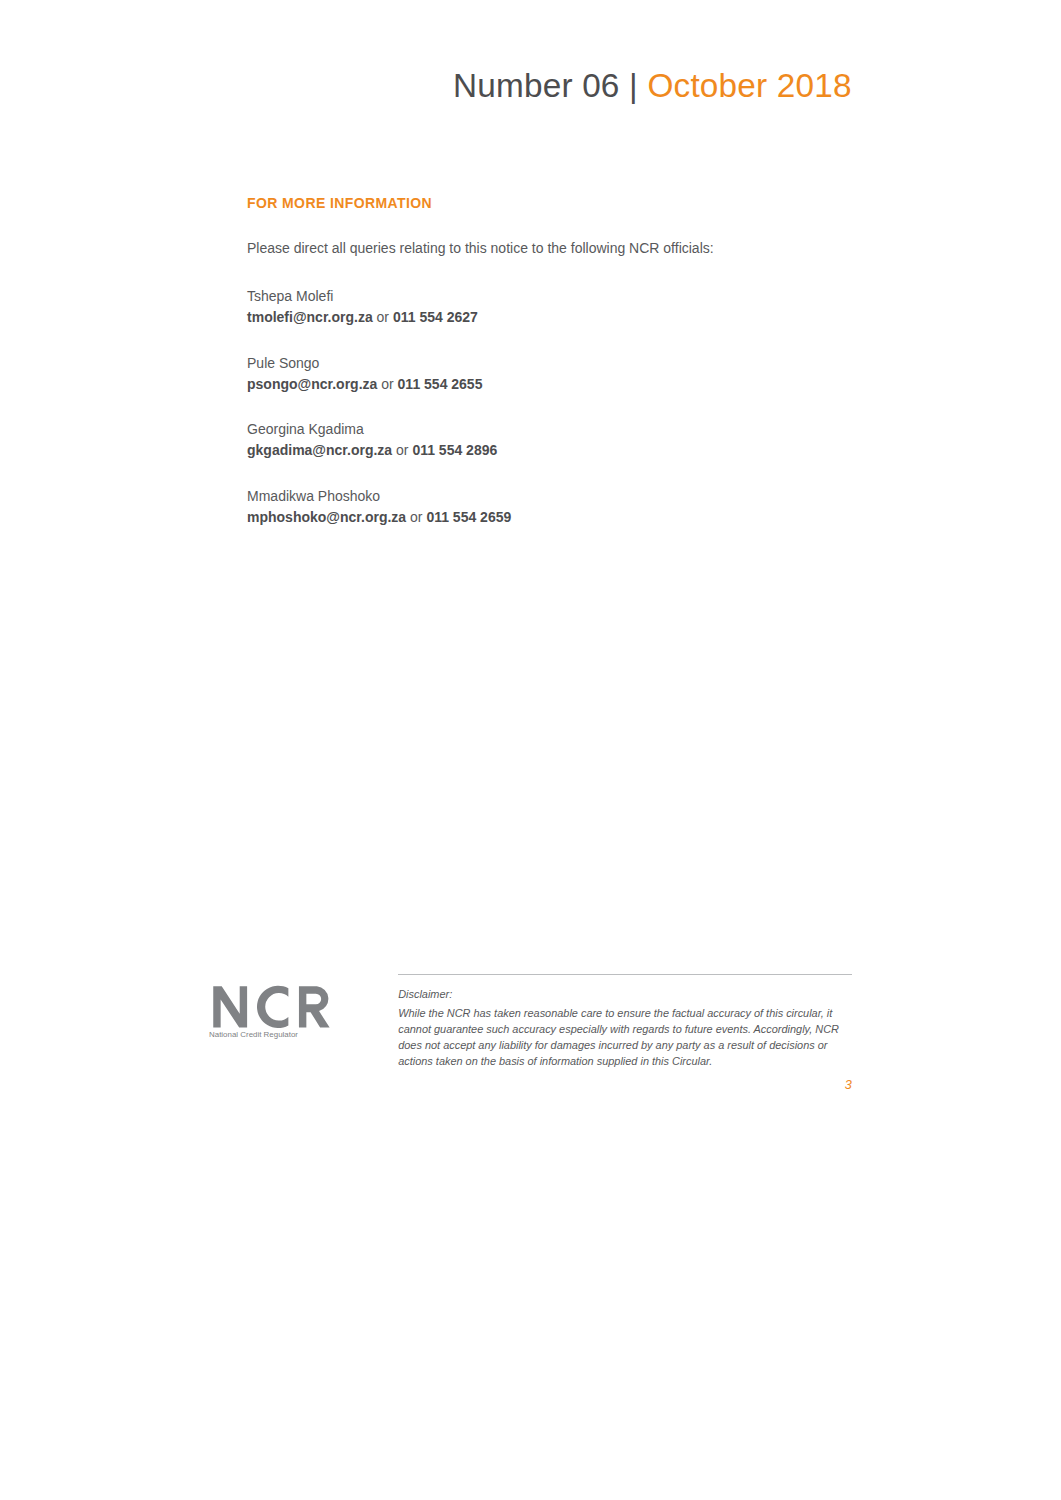Number 06 | October 2018
For more information
Please direct all queries relating to this notice to the following NCR officials:
Tshepa Molefi tmolefi@ncr.org.za or 011 554 2627
Pule Songo psongo@ncr.org.za or 011 554 2655
Georgina Kgadima gkgadima@ncr.org.za or 011 554 2896
Mmadikwa Phoshoko mphoshoko@ncr.org.za or 011 554 2659
National Credit Regulator National Credit Regulator
Disclaimer: While the NCR has taken reasonable care to ensure the factual accuracy of this circular, it cannot guarantee such accuracy especially with regards to future events. Accordingly, NCR does not accept any liability for damages incurred by any party as a result of decisions or actions taken on the basis of information supplied in this Circular.
3